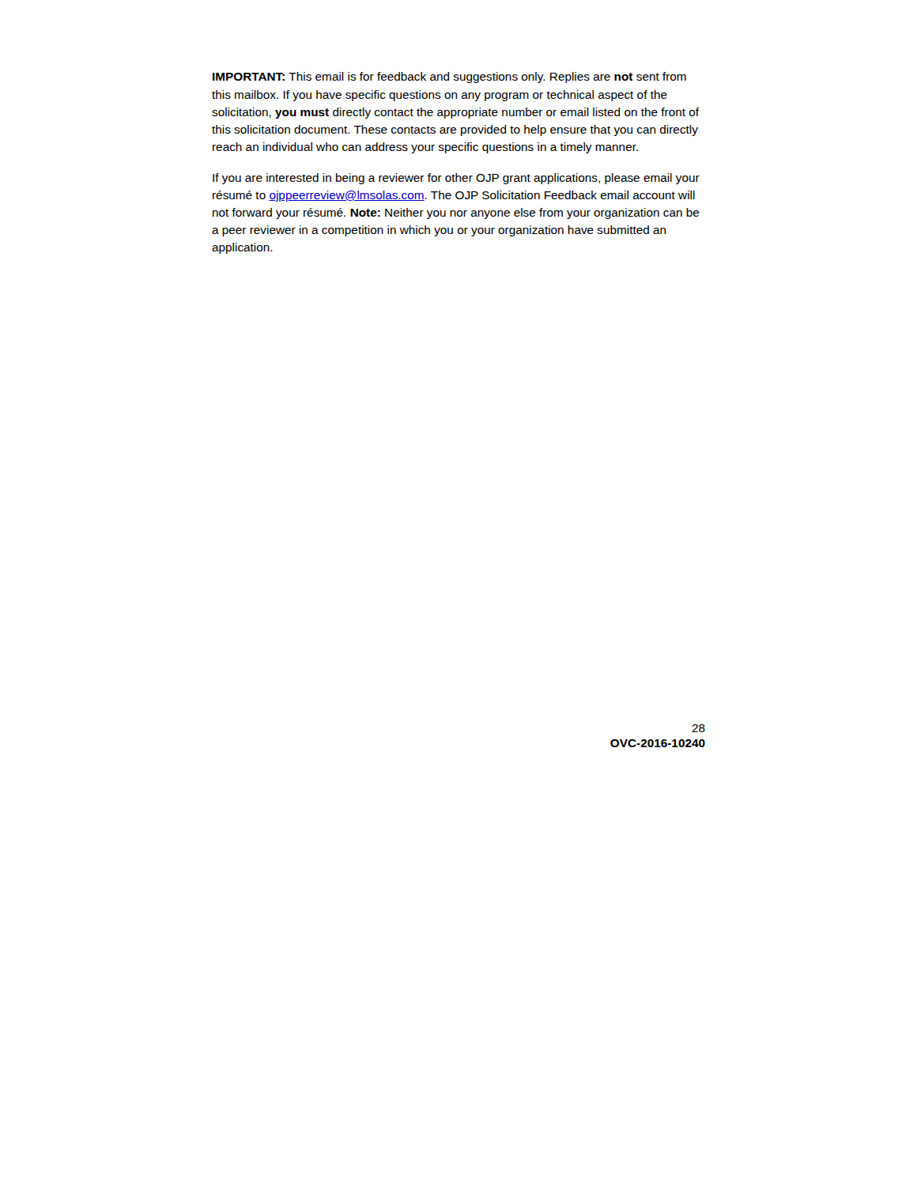IMPORTANT: This email is for feedback and suggestions only. Replies are not sent from this mailbox. If you have specific questions on any program or technical aspect of the solicitation, you must directly contact the appropriate number or email listed on the front of this solicitation document. These contacts are provided to help ensure that you can directly reach an individual who can address your specific questions in a timely manner.
If you are interested in being a reviewer for other OJP grant applications, please email your résumé to ojppeerreview@lmsolas.com. The OJP Solicitation Feedback email account will not forward your résumé. Note: Neither you nor anyone else from your organization can be a peer reviewer in a competition in which you or your organization have submitted an application.
28
OVC-2016-10240